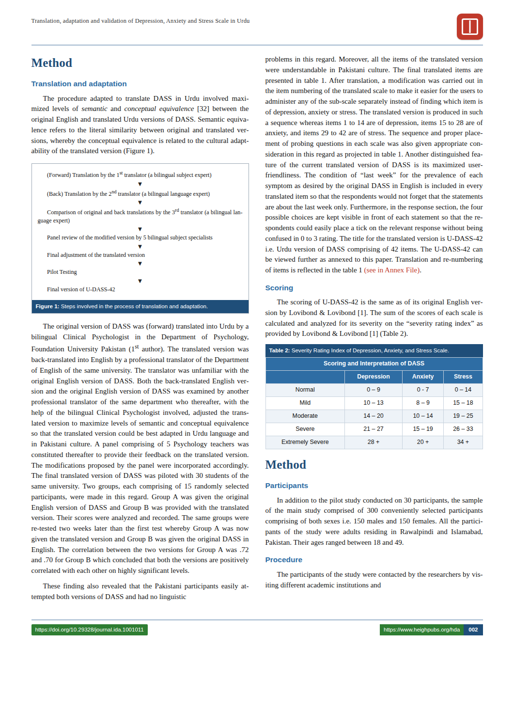Translation, adaptation and validation of Depression, Anxiety and Stress Scale in Urdu
Method
Translation and adaptation
The procedure adapted to translate DASS in Urdu involved maximized levels of semantic and conceptual equivalence [32] between the original English and translated Urdu versions of DASS. Semantic equivalence refers to the literal similarity between original and translated versions, whereby the conceptual equivalence is related to the cultural adaptability of the translated version (Figure 1).
(Forward) Translation by the 1st translator (a bilingual subject expert)
▼
(Back) Translation by the 2nd translator (a bilingual language expert)
▼
Comparison of original and back translations by the 3rd translator (a bilingual language expert)
▼
Panel review of the modified version by 5 bilingual subject specialists
▼
Final adjustment of the translated version
▼
Pilot Testing
▼
Final version of U-DASS-42
Figure 1: Steps involved in the process of translation and adaptation.
The original version of DASS was (forward) translated into Urdu by a bilingual Clinical Psychologist in the Department of Psychology, Foundation University Pakistan (1st author). The translated version was back-translated into English by a professional translator of the Department of English of the same university. The translator was unfamiliar with the original English version of DASS. Both the back-translated English version and the original English version of DASS was examined by another professional translator of the same department who thereafter, with the help of the bilingual Clinical Psychologist involved, adjusted the translated version to maximize levels of semantic and conceptual equivalence so that the translated version could be best adapted in Urdu language and in Pakistani culture. A panel comprising of 5 Psychology teachers was constituted thereafter to provide their feedback on the translated version. The modifications proposed by the panel were incorporated accordingly. The final translated version of DASS was piloted with 30 students of the same university. Two groups, each comprising of 15 randomly selected participants, were made in this regard. Group A was given the original English version of DASS and Group B was provided with the translated version. Their scores were analyzed and recorded. The same groups were re-tested two weeks later than the first test whereby Group A was now given the translated version and Group B was given the original DASS in English. The correlation between the two versions for Group A was .72 and .70 for Group B which concluded that both the versions are positively correlated with each other on highly significant levels.
These finding also revealed that the Pakistani participants easily attempted both versions of DASS and had no linguistic
problems in this regard. Moreover, all the items of the translated version were understandable in Pakistani culture. The final translated items are presented in table 1. After translation, a modification was carried out in the item numbering of the translated scale to make it easier for the users to administer any of the sub-scale separately instead of finding which item is of depression, anxiety or stress. The translated version is produced in such a sequence whereas items 1 to 14 are of depression, items 15 to 28 are of anxiety, and items 29 to 42 are of stress. The sequence and proper placement of probing questions in each scale was also given appropriate consideration in this regard as projected in table 1. Another distinguished feature of the current translated version of DASS is its maximized user-friendliness. The condition of “last week” for the prevalence of each symptom as desired by the original DASS in English is included in every translated item so that the respondents would not forget that the statements are about the last week only. Furthermore, in the response section, the four possible choices are kept visible in front of each statement so that the respondents could easily place a tick on the relevant response without being confused in 0 to 3 rating. The title for the translated version is U-DASS-42 i.e. Urdu version of DASS comprising of 42 items. The U-DASS-42 can be viewed further as annexed to this paper. Translation and re-numbering of items is reflected in the table 1 (see in Annex File).
Scoring
The scoring of U-DASS-42 is the same as of its original English version by Lovibond & Lovibond [1]. The sum of the scores of each scale is calculated and analyzed for its severity on the “severity rating index” as provided by Lovibond & Lovibond [1] (Table 2).
Table 2: Severity Rating Index of Depression, Anxiety, and Stress Scale.
| Scoring and Interpretation of DASS |
| --- |
| | Depression | Anxiety | Stress |
| Normal | 0 – 9 | 0 - 7 | 0 – 14 |
| Mild | 10 – 13 | 8 – 9 | 15 – 18 |
| Moderate | 14 – 20 | 10 – 14 | 19 – 25 |
| Severe | 21 – 27 | 15 – 19 | 26 – 33 |
| Extremely Severe | 28 + | 20 + | 34 + |
Method
Participants
In addition to the pilot study conducted on 30 participants, the sample of the main study comprised of 300 conveniently selected participants comprising of both sexes i.e. 150 males and 150 females. All the participants of the study were adults residing in Rawalpindi and Islamabad, Pakistan. Their ages ranged between 18 and 49.
Procedure
The participants of the study were contacted by the researchers by visiting different academic institutions and
https://doi.org/10.29328/journal.ida.1001011
https://www.heighpubs.org/hda 002